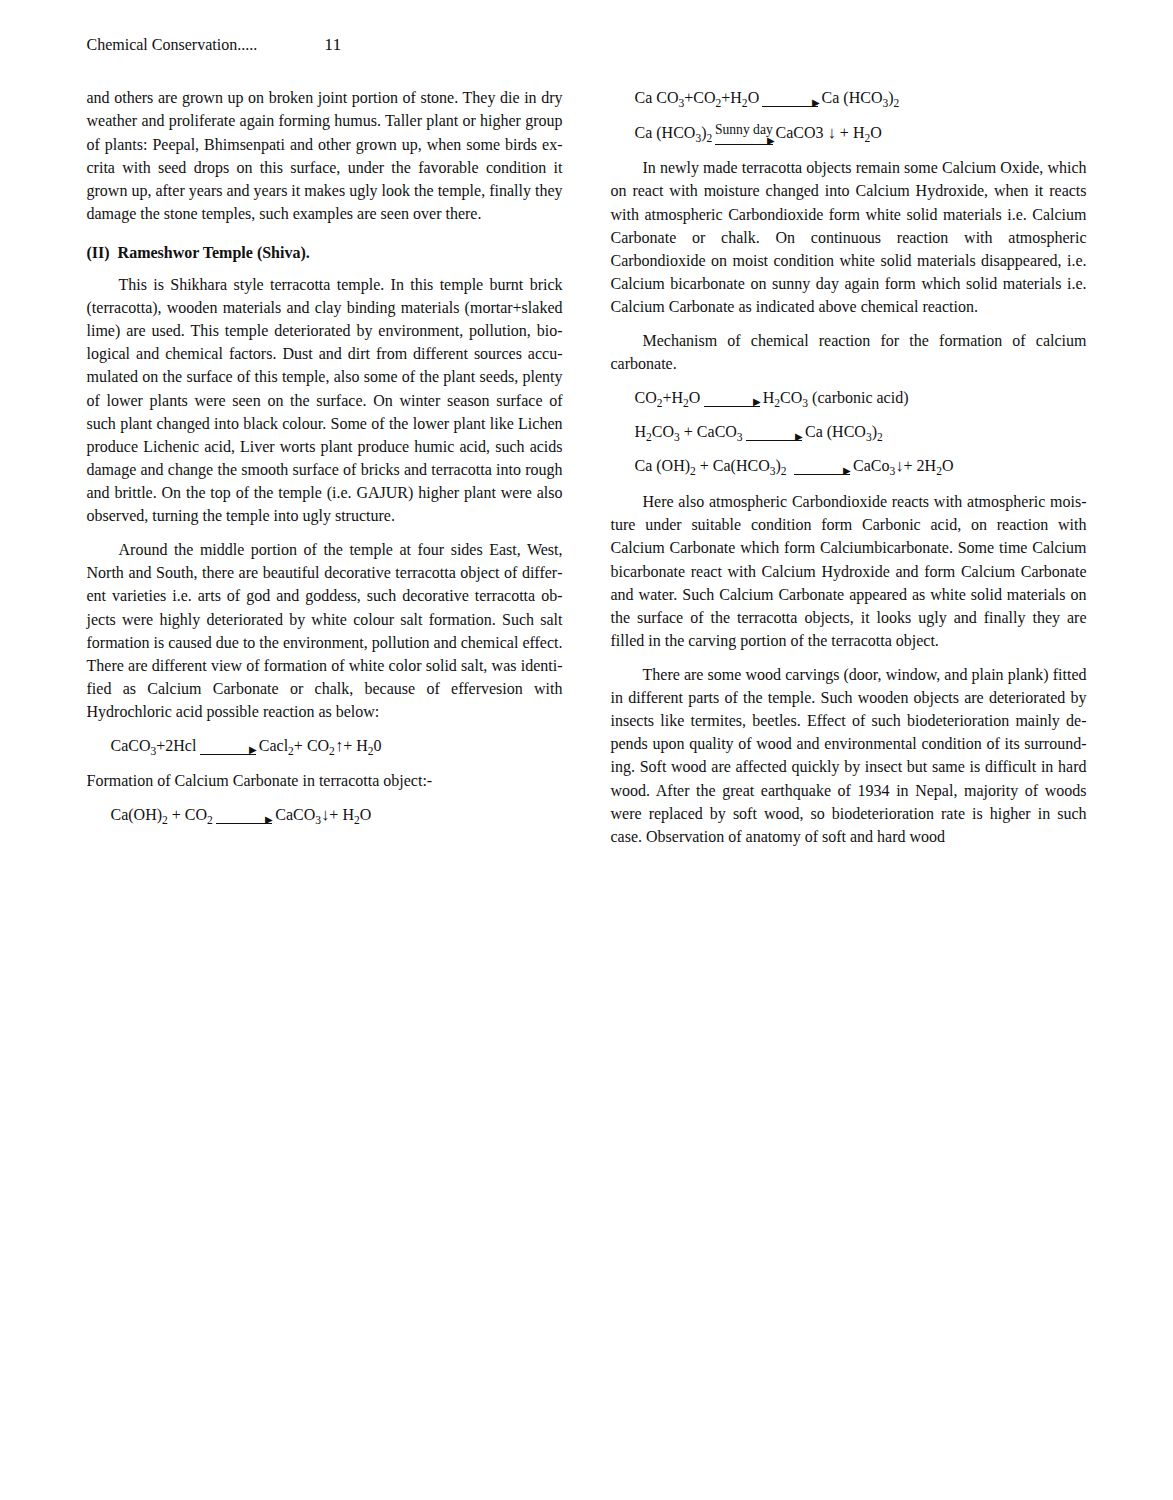Chemical Conservation..... 11
and others are grown up on broken joint portion of stone. They die in dry weather and proliferate again forming humus. Taller plant or higher group of plants: Peepal, Bhimsenpati and other grown up, when some birds excrita with seed drops on this surface, under the favorable condition it grown up, after years and years it makes ugly look the temple, finally they damage the stone temples, such examples are seen over there.
(II) Rameshwor Temple (Shiva).
This is Shikhara style terracotta temple. In this temple burnt brick (terracotta), wooden materials and clay binding materials (mortar+slaked lime) are used. This temple deteriorated by environment, pollution, biological and chemical factors. Dust and dirt from different sources accumulated on the surface of this temple, also some of the plant seeds, plenty of lower plants were seen on the surface. On winter season surface of such plant changed into black colour. Some of the lower plant like Lichen produce Lichenic acid, Liver worts plant produce humic acid, such acids damage and change the smooth surface of bricks and terracotta into rough and brittle. On the top of the temple (i.e. GAJUR) higher plant were also observed, turning the temple into ugly structure.
Around the middle portion of the temple at four sides East, West, North and South, there are beautiful decorative terracotta object of different varieties i.e. arts of god and goddess, such decorative terracotta objects were highly deteriorated by white colour salt formation. Such salt formation is caused due to the environment, pollution and chemical effect. There are different view of formation of white color solid salt, was identified as Calcium Carbonate or chalk, because of effervesion with Hydrochloric acid possible reaction as below:
CaCO3+2Hcl Cacl2+ CO2↑+ H20
Formation of Calcium Carbonate in terracotta object:-
Ca(OH)2 + CO2 CaCO3↓+ H2O
Ca CO3+CO2+H2O Ca (HCO3)2
Ca (HCO3)2Sunny day CaCO3 ↓ + H2O
In newly made terracotta objects remain some Calcium Oxide, which on react with moisture changed into Calcium Hydroxide, when it reacts with atmospheric Carbondioxide form white solid materials i.e. Calcium Carbonate or chalk. On continuous reaction with atmospheric Carbondioxide on moist condition white solid materials disappeared, i.e. Calcium bicarbonate on sunny day again form which solid materials i.e. Calcium Carbonate as indicated above chemical reaction.
Mechanism of chemical reaction for the formation of calcium carbonate.
CO2+H2O H2CO3 (carbonic acid)
H2CO3 + CaCO3 Ca (HCO3)2
Ca (OH)2 + Ca(HCO3)2 CaCo3↓+ 2H2O
Here also atmospheric Carbondioxide reacts with atmospheric moisture under suitable condition form Carbonic acid, on reaction with Calcium Carbonate which form Calciumbicarbonate. Some time Calcium bicarbonate react with Calcium Hydroxide and form Calcium Carbonate and water. Such Calcium Carbonate appeared as white solid materials on the surface of the terracotta objects, it looks ugly and finally they are filled in the carving portion of the terracotta object.
There are some wood carvings (door, window, and plain plank) fitted in different parts of the temple. Such wooden objects are deteriorated by insects like termites, beetles. Effect of such biodeterioration mainly depends upon quality of wood and environmental condition of its surrounding. Soft wood are affected quickly by insect but same is difficult in hard wood. After the great earthquake of 1934 in Nepal, majority of woods were replaced by soft wood, so biodeterioration rate is higher in such case. Observation of anatomy of soft and hard wood